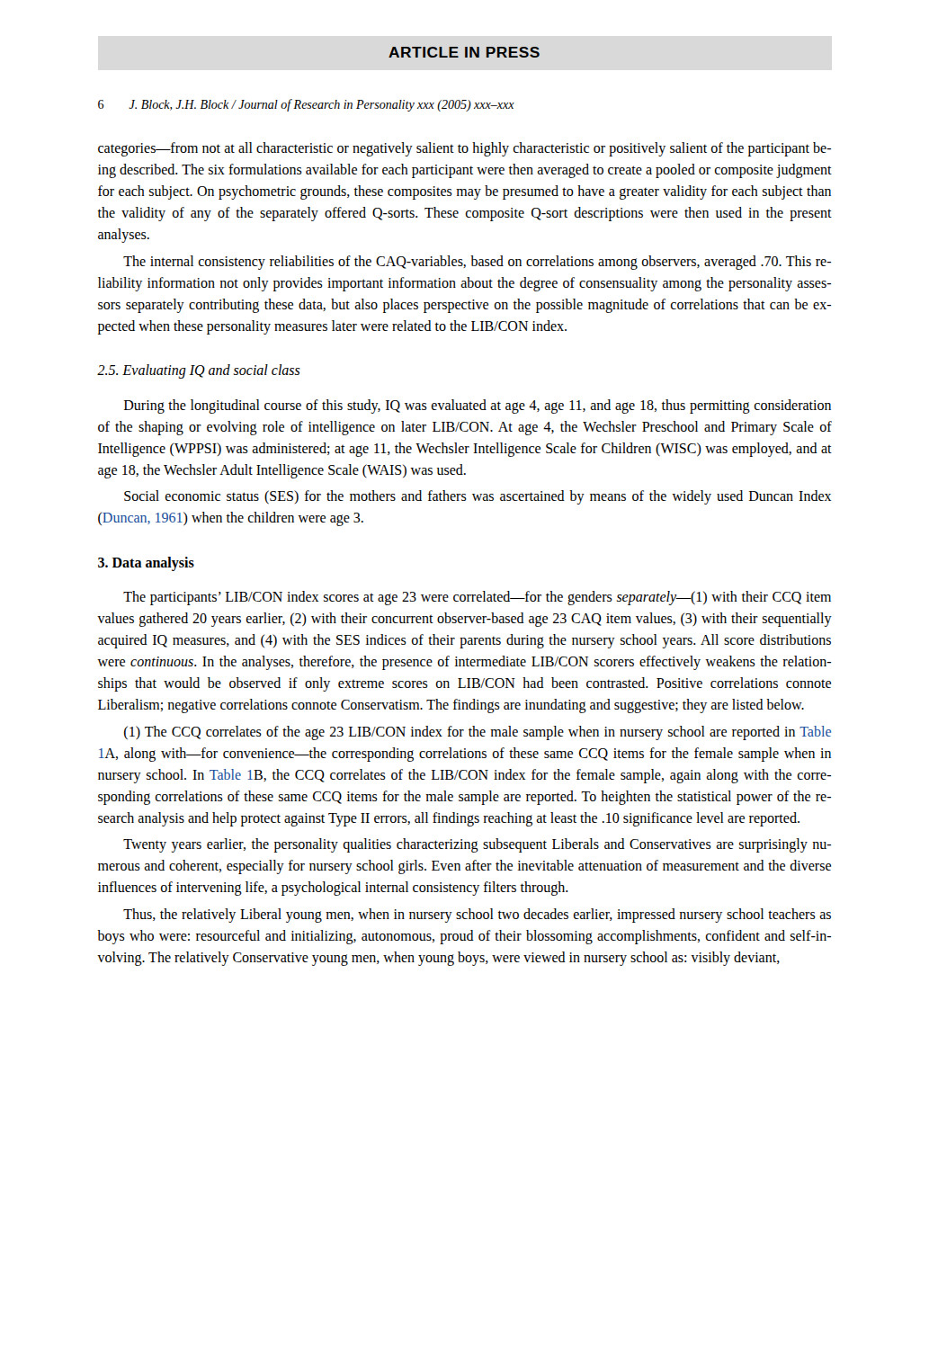ARTICLE IN PRESS
6 J. Block, J.H. Block / Journal of Research in Personality xxx (2005) xxx–xxx
categories—from not at all characteristic or negatively salient to highly characteristic or positively salient of the participant being described. The six formulations available for each participant were then averaged to create a pooled or composite judgment for each subject. On psychometric grounds, these composites may be presumed to have a greater validity for each subject than the validity of any of the separately offered Q-sorts. These composite Q-sort descriptions were then used in the present analyses.
The internal consistency reliabilities of the CAQ-variables, based on correlations among observers, averaged .70. This reliability information not only provides important information about the degree of consensuality among the personality assessors separately contributing these data, but also places perspective on the possible magnitude of correlations that can be expected when these personality measures later were related to the LIB/CON index.
2.5. Evaluating IQ and social class
During the longitudinal course of this study, IQ was evaluated at age 4, age 11, and age 18, thus permitting consideration of the shaping or evolving role of intelligence on later LIB/CON. At age 4, the Wechsler Preschool and Primary Scale of Intelligence (WPPSI) was administered; at age 11, the Wechsler Intelligence Scale for Children (WISC) was employed, and at age 18, the Wechsler Adult Intelligence Scale (WAIS) was used.
Social economic status (SES) for the mothers and fathers was ascertained by means of the widely used Duncan Index (Duncan, 1961) when the children were age 3.
3. Data analysis
The participants’ LIB/CON index scores at age 23 were correlated—for the genders separately—(1) with their CCQ item values gathered 20 years earlier, (2) with their concurrent observer-based age 23 CAQ item values, (3) with their sequentially acquired IQ measures, and (4) with the SES indices of their parents during the nursery school years. All score distributions were continuous. In the analyses, therefore, the presence of intermediate LIB/CON scorers effectively weakens the relationships that would be observed if only extreme scores on LIB/CON had been contrasted. Positive correlations connote Liberalism; negative correlations connote Conservatism. The findings are inundating and suggestive; they are listed below.
(1) The CCQ correlates of the age 23 LIB/CON index for the male sample when in nursery school are reported in Table 1 A, along with—for convenience—the corresponding correlations of these same CCQ items for the female sample when in nursery school. In Table 1 B, the CCQ correlates of the LIB/CON index for the female sample, again along with the corresponding correlations of these same CCQ items for the male sample are reported. To heighten the statistical power of the research analysis and help protect against Type II errors, all findings reaching at least the .10 significance level are reported.
Twenty years earlier, the personality qualities characterizing subsequent Liberals and Conservatives are surprisingly numerous and coherent, especially for nursery school girls. Even after the inevitable attenuation of measurement and the diverse influences of intervening life, a psychological internal consistency filters through.
Thus, the relatively Liberal young men, when in nursery school two decades earlier, impressed nursery school teachers as boys who were: resourceful and initializing, autonomous, proud of their blossoming accomplishments, confident and self-involving. The relatively Conservative young men, when young boys, were viewed in nursery school as: visibly deviant,